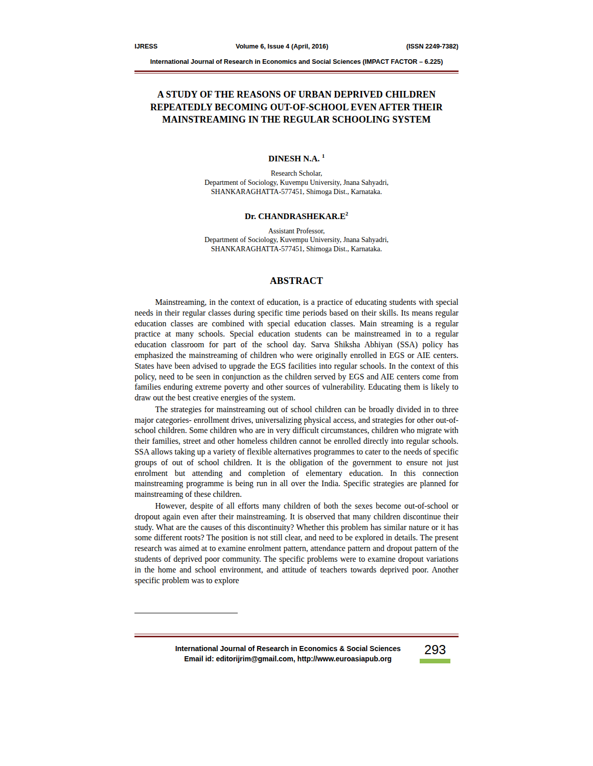IJRESS Volume 6, Issue 4 (April, 2016) (ISSN 2249-7382)
International Journal of Research in Economics and Social Sciences (IMPACT FACTOR – 6.225)
A Study of the Reasons of Urban Deprived Children Repeatedly Becoming Out-of-School Even After Their Mainstreaming in the Regular Schooling System
DINESH N.A. 1
Research Scholar,
Department of Sociology, Kuvempu University, Jnana Sahyadri,
SHANKARAGHATTA-577451, Shimoga Dist., Karnataka.
Dr. CHANDRASHEKAR.E2
Assistant Professor,
Department of Sociology, Kuvempu University, Jnana Sahyadri,
SHANKARAGHATTA-577451, Shimoga Dist., Karnataka.
ABSTRACT
Mainstreaming, in the context of education, is a practice of educating students with special needs in their regular classes during specific time periods based on their skills. Its means regular education classes are combined with special education classes. Main streaming is a regular practice at many schools. Special education students can be mainstreamed in to a regular education classroom for part of the school day. Sarva Shiksha Abhiyan (SSA) policy has emphasized the mainstreaming of children who were originally enrolled in EGS or AIE centers. States have been advised to upgrade the EGS facilities into regular schools. In the context of this policy, need to be seen in conjunction as the children served by EGS and AIE centers come from families enduring extreme poverty and other sources of vulnerability. Educating them is likely to draw out the best creative energies of the system.
The strategies for mainstreaming out of school children can be broadly divided in to three major categories- enrollment drives, universalizing physical access, and strategies for other out-of-school children. Some children who are in very difficult circumstances, children who migrate with their families, street and other homeless children cannot be enrolled directly into regular schools. SSA allows taking up a variety of flexible alternatives programmes to cater to the needs of specific groups of out of school children. It is the obligation of the government to ensure not just enrolment but attending and completion of elementary education. In this connection mainstreaming programme is being run in all over the India. Specific strategies are planned for mainstreaming of these children.
However, despite of all efforts many children of both the sexes become out-of-school or dropout again even after their mainstreaming. It is observed that many children discontinue their study. What are the causes of this discontinuity? Whether this problem has similar nature or it has some different roots? The position is not still clear, and need to be explored in details. The present research was aimed at to examine enrolment pattern, attendance pattern and dropout pattern of the students of deprived poor community. The specific problems were to examine dropout variations in the home and school environment, and attitude of teachers towards deprived poor. Another specific problem was to explore
International Journal of Research in Economics & Social Sciences
Email id: editorijrim@gmail.com, http://www.euroasiapub.org
293